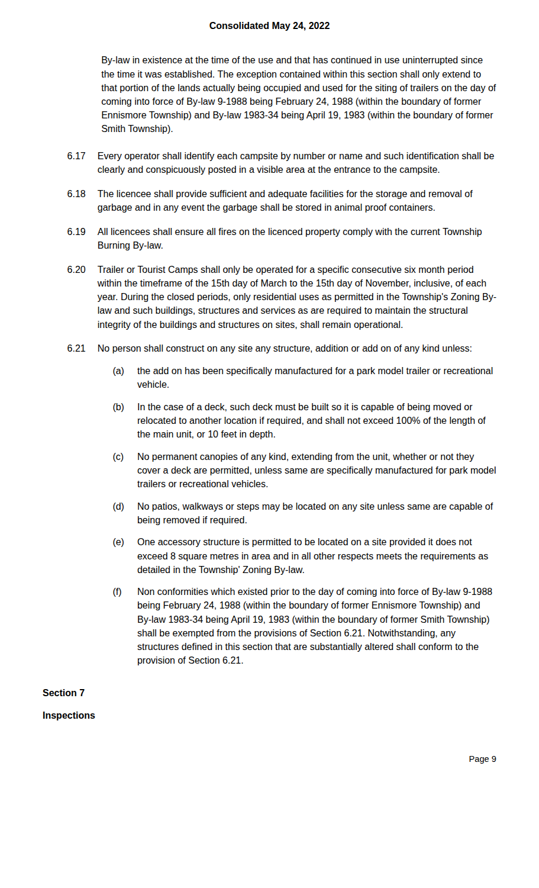Consolidated May 24, 2022
By-law in existence at the time of the use and that has continued in use uninterrupted since the time it was established. The exception contained within this section shall only extend to that portion of the lands actually being occupied and used for the siting of trailers on the day of coming into force of By-law 9-1988 being February 24, 1988 (within the boundary of former Ennismore Township) and By-law 1983-34 being April 19, 1983 (within the boundary of former Smith Township).
6.17
Every operator shall identify each campsite by number or name and such identification shall be clearly and conspicuously posted in a visible area at the entrance to the campsite.
6.18
The licencee shall provide sufficient and adequate facilities for the storage and removal of garbage and in any event the garbage shall be stored in animal proof containers.
6.19
All licencees shall ensure all fires on the licenced property comply with the current Township Burning By-law.
6.20
Trailer or Tourist Camps shall only be operated for a specific consecutive six month period within the timeframe of the 15th day of March to the 15th day of November, inclusive, of each year. During the closed periods, only residential uses as permitted in the Township's Zoning By-law and such buildings, structures and services as are required to maintain the structural integrity of the buildings and structures on sites, shall remain operational.
6.21
No person shall construct on any site any structure, addition or add on of any kind unless:
(a)
the add on has been specifically manufactured for a park model trailer or recreational vehicle.
(b)
In the case of a deck, such deck must be built so it is capable of being moved or relocated to another location if required, and shall not exceed 100% of the length of the main unit, or 10 feet in depth.
(c)
No permanent canopies of any kind, extending from the unit, whether or not they cover a deck are permitted, unless same are specifically manufactured for park model trailers or recreational vehicles.
(d)
No patios, walkways or steps may be located on any site unless same are capable of being removed if required.
(e)
One accessory structure is permitted to be located on a site provided it does not exceed 8 square metres in area and in all other respects meets the requirements as detailed in the Township' Zoning By-law.
(f)
Non conformities which existed prior to the day of coming into force of By-law 9-1988 being February 24, 1988 (within the boundary of former Ennismore Township) and By-law 1983-34 being April 19, 1983 (within the boundary of former Smith Township) shall be exempted from the provisions of Section 6.21. Notwithstanding, any structures defined in this section that are substantially altered shall conform to the provision of Section 6.21.
Section 7
Inspections
Page 9